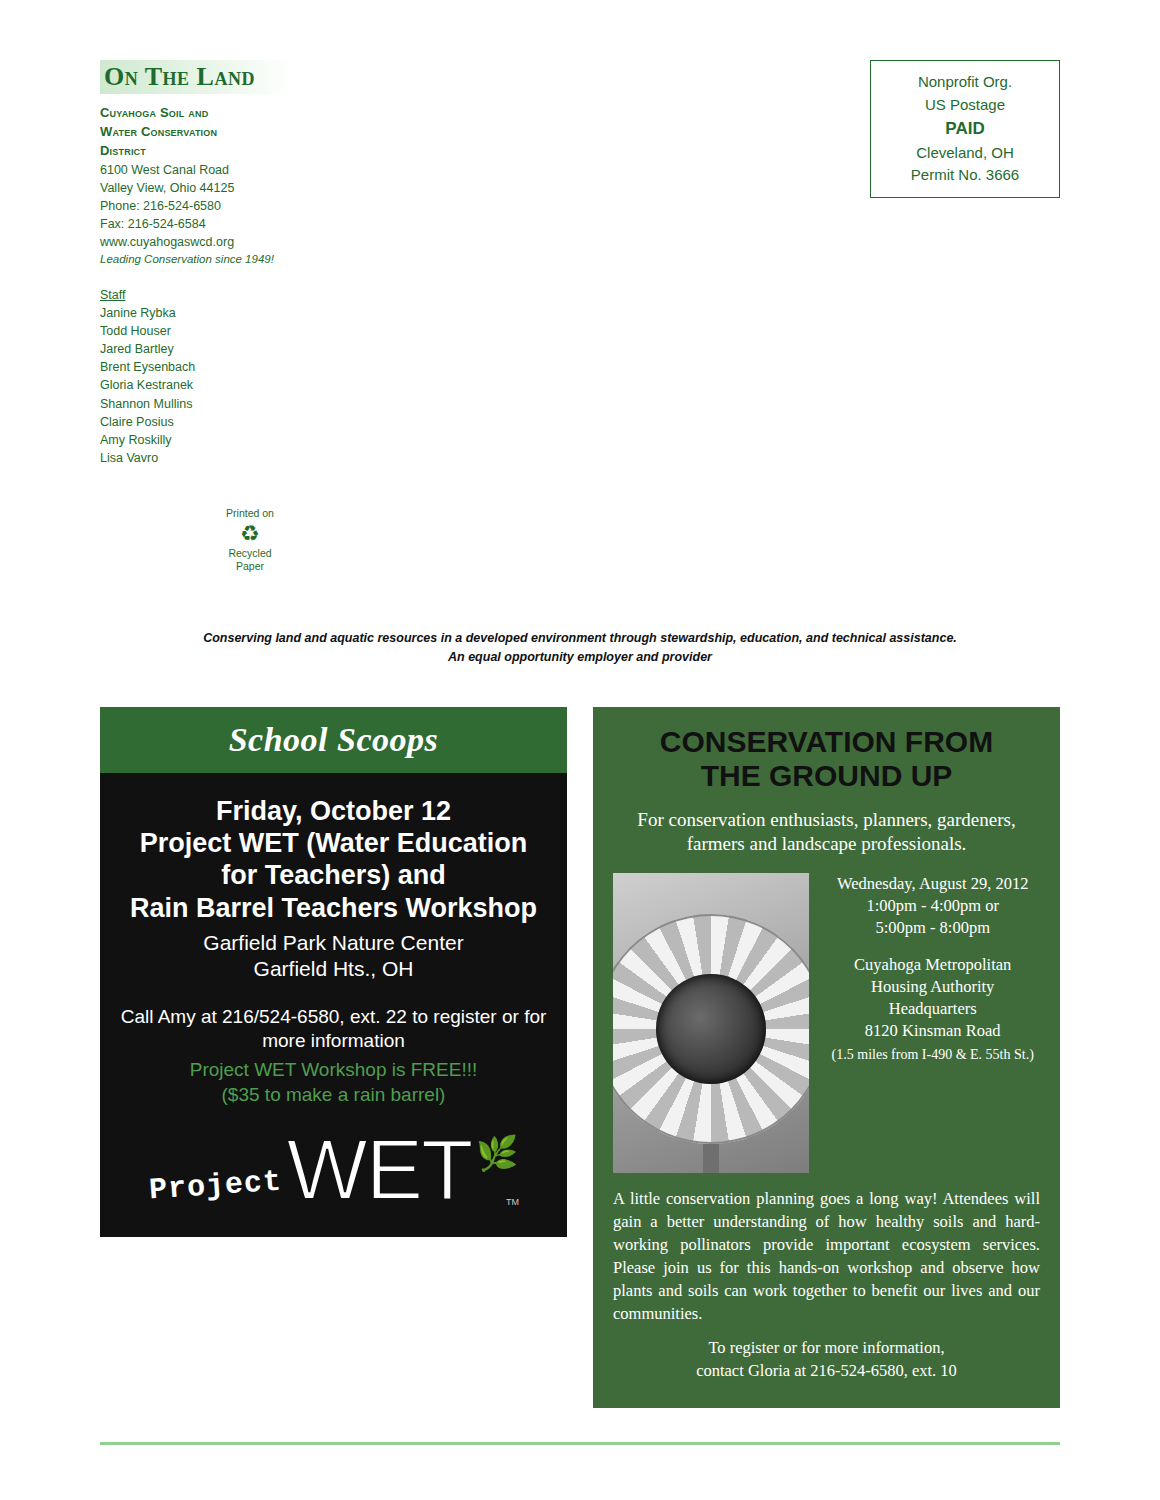On The Land
Cuyahoga Soil and
Water Conservation
District
6100 West Canal Road
Valley View, Ohio 44125
Phone: 216-524-6580
Fax: 216-524-6584
www.cuyahogaswcd.org
Leading Conservation since 1949!
Staff
Janine Rybka
Todd Houser
Jared Bartley
Brent Eysenbach
Gloria Kestranek
Shannon Mullins
Claire Posius
Amy Roskilly
Lisa Vavro
Printed on ♻ Recycled
Paper
Nonprofit Org.
US Postage
PAID
Cleveland, OH
Permit No. 3666
Conserving land and aquatic resources in a developed environment through stewardship, education, and technical assistance.
An equal opportunity employer and provider
School Scoops
Friday, October 12
Project WET (Water Education for Teachers) and
Rain Barrel Teachers Workshop
Garfield Park Nature Center
Garfield Hts., OH
Call Amy at 216/524-6580, ext. 22 to register or for more information
Project WET Workshop is FREE!!!
($35 to make a rain barrel)
Project WET 🌿
TM
CONSERVATION FROM
THE GROUND UP
For conservation enthusiasts, planners, gardeners, farmers and landscape professionals.
Wednesday, August 29, 2012
1:00pm - 4:00pm or
5:00pm - 8:00pm
Cuyahoga Metropolitan
Housing Authority Headquarters
8120 Kinsman Road
(1.5 miles from I-490 & E. 55th St.)
A little conservation planning goes a long way! Attendees will gain a better understanding of how healthy soils and hard-working pollinators provide important ecosystem services. Please join us for this hands-on workshop and observe how plants and soils can work together to benefit our lives and our communities.
To register or for more information,
contact Gloria at 216-524-6580, ext. 10